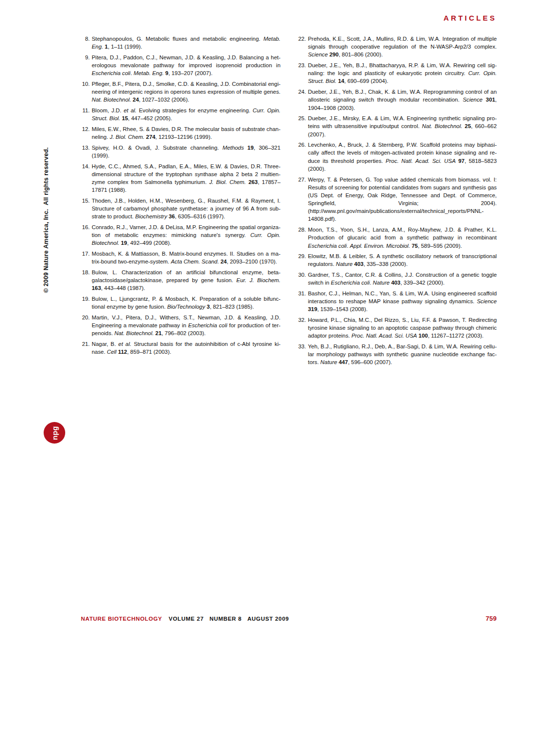Articles
© 2009 Nature America, Inc. All rights reserved.
npg
8 Stephanopoulos, G. Metabolic fluxes and metabolic engineering. Metab. Eng. 1, 1–11 (1999).
9 Pitera, D.J., Paddon, C.J., Newman, J.D. & Keasling, J.D. Balancing a heterologous mevalonate pathway for improved isoprenoid production in Escherichia coli. Metab. Eng. 9, 193–207 (2007).
10 Pfleger, B.F., Pitera, D.J., Smolke, C.D. & Keasling, J.D. Combinatorial engineering of intergenic regions in operons tunes expression of multiple genes. Nat. Biotechnol. 24, 1027–1032 (2006).
11 Bloom, J.D. et al. Evolving strategies for enzyme engineering. Curr. Opin. Struct. Biol. 15, 447–452 (2005).
12 Miles, E.W., Rhee, S. & Davies, D.R. The molecular basis of substrate channeling. J. Biol. Chem. 274, 12193–12196 (1999).
13 Spivey, H.O. & Ovadi, J. Substrate channeling. Methods 19, 306–321 (1999).
14 Hyde, C.C., Ahmed, S.A., Padlan, E.A., Miles, E.W. & Davies, D.R. Three-dimensional structure of the tryptophan synthase alpha 2 beta 2 multienzyme complex from Salmonella typhimurium. J. Biol. Chem. 263, 17857–17871 (1988).
15 Thoden, J.B., Holden, H.M., Wesenberg, G., Raushel, F.M. & Rayment, I. Structure of carbamoyl phosphate synthetase: a journey of 96 A from substrate to product. Biochemistry 36, 6305–6316 (1997).
16 Conrado, R.J., Varner, J.D. & DeLisa, M.P. Engineering the spatial organization of metabolic enzymes: mimicking nature's synergy. Curr. Opin. Biotechnol. 19, 492–499 (2008).
17 Mosbach, K. & Mattiasson, B. Matrix-bound enzymes. II. Studies on a matrix-bound two-enzyme-system. Acta Chem. Scand. 24, 2093–2100 (1970).
18 Bulow, L. Characterization of an artificial bifunctional enzyme, beta-galactosidase/galactokinase, prepared by gene fusion. Eur. J. Biochem. 163, 443–448 (1987).
19 Bulow, L., Ljungcrantz, P. & Mosbach, K. Preparation of a soluble bifunctional enzyme by gene fusion. Bio/Technology 3, 821–823 (1985).
20 Martin, V.J., Pitera, D.J., Withers, S.T., Newman, J.D. & Keasling, J.D. Engineering a mevalonate pathway in Escherichia coli for production of terpenoids. Nat. Biotechnol. 21, 796–802 (2003).
21 Nagar, B. et al. Structural basis for the autoinhibition of c-Abl tyrosine kinase. Cell 112, 859–871 (2003).
22 Prehoda, K.E., Scott, J.A., Mullins, R.D. & Lim, W.A. Integration of multiple signals through cooperative regulation of the N-WASP-Arp2/3 complex. Science 290, 801–806 (2000).
23 Dueber, J.E., Yeh, B.J., Bhattacharyya, R.P. & Lim, W.A. Rewiring cell signaling: the logic and plasticity of eukaryotic protein circuitry. Curr. Opin. Struct. Biol. 14, 690–699 (2004).
24 Dueber, J.E., Yeh, B.J., Chak, K. & Lim, W.A. Reprogramming control of an allosteric signaling switch through modular recombination. Science 301, 1904–1908 (2003).
25 Dueber, J.E., Mirsky, E.A. & Lim, W.A. Engineering synthetic signaling proteins with ultrasensitive input/output control. Nat. Biotechnol. 25, 660–662 (2007).
26 Levchenko, A., Bruck, J. & Sternberg, P.W. Scaffold proteins may biphasically affect the levels of mitogen-activated protein kinase signaling and reduce its threshold properties. Proc. Natl. Acad. Sci. USA 97, 5818–5823 (2000).
27 Werpy, T. & Petersen, G. Top value added chemicals from biomass. vol. I: Results of screening for potential candidates from sugars and synthesis gas (US Dept. of Energy, Oak Ridge, Tennessee and Dept. of Commerce, Springfield, Virginia; 2004). (http://www.pnl.gov/main/publications/external/technical_reports/PNNL-14808.pdf).
28 Moon, T.S., Yoon, S.H., Lanza, A.M., Roy-Mayhew, J.D. & Prather, K.L. Production of glucaric acid from a synthetic pathway in recombinant Escherichia coli. Appl. Environ. Microbiol. 75, 589–595 (2009).
29 Elowitz, M.B. & Leibler, S. A synthetic oscillatory network of transcriptional regulators. Nature 403, 335–338 (2000).
30 Gardner, T.S., Cantor, C.R. & Collins, J.J. Construction of a genetic toggle switch in Escherichia coli. Nature 403, 339–342 (2000).
31 Bashor, C.J., Helman, N.C., Yan, S. & Lim, W.A. Using engineered scaffold interactions to reshape MAP kinase pathway signaling dynamics. Science 319, 1539–1543 (2008).
32 Howard, P.L., Chia, M.C., Del Rizzo, S., Liu, F.F. & Pawson, T. Redirecting tyrosine kinase signaling to an apoptotic caspase pathway through chimeric adaptor proteins. Proc. Natl. Acad. Sci. USA 100, 11267–11272 (2003).
33 Yeh, B.J., Rutigliano, R.J., Deb, A., Bar-Sagi, D. & Lim, W.A. Rewiring cellular morphology pathways with synthetic guanine nucleotide exchange factors. Nature 447, 596–600 (2007).
NATURE BIOTECHNOLOGY VOLUME 27 NUMBER 8 AUGUST 2009
759